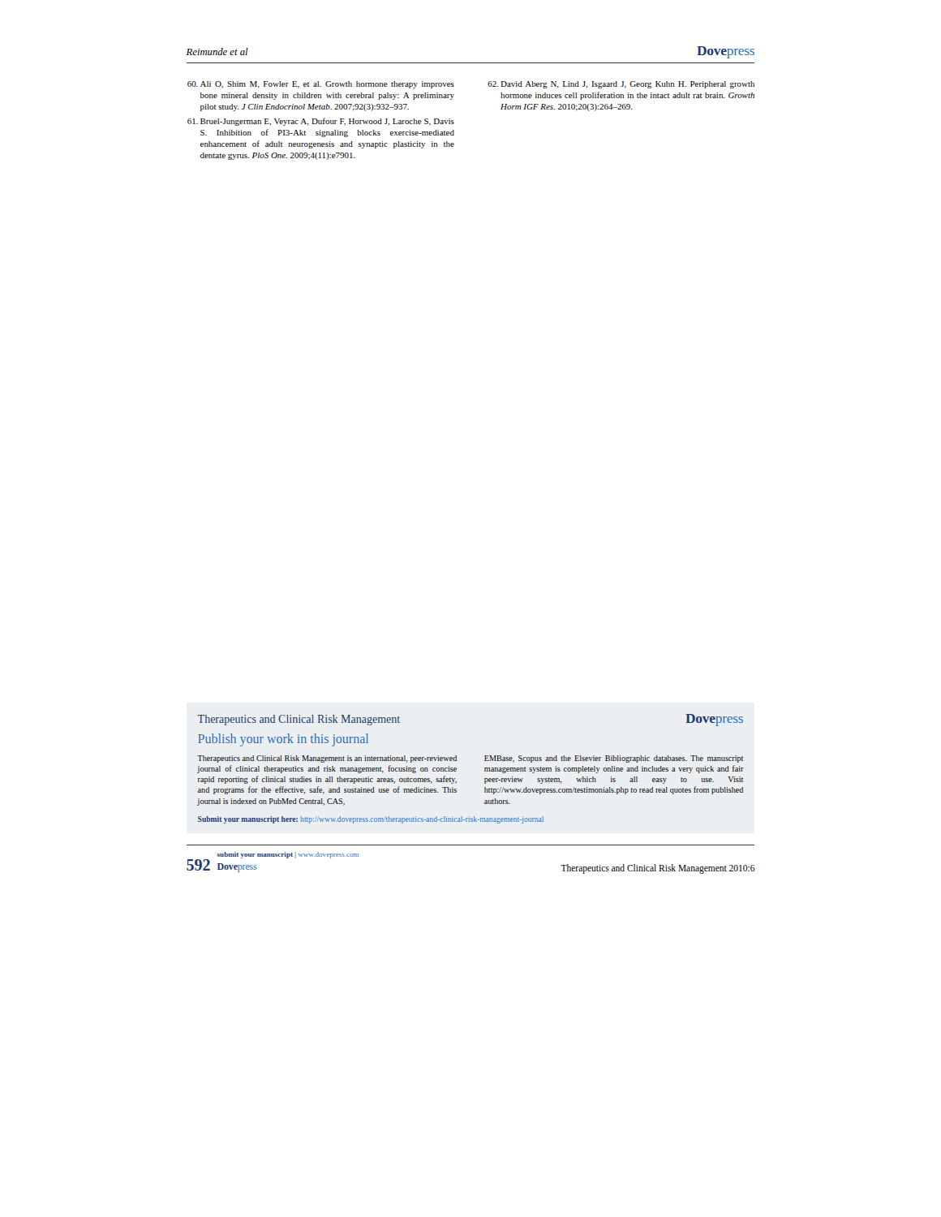Reimunde et al
Dove press
60. Ali O, Shim M, Fowler E, et al. Growth hormone therapy improves bone mineral density in children with cerebral palsy: A preliminary pilot study. J Clin Endocrinol Metab. 2007;92(3):932–937.
61. Bruel-Jungerman E, Veyrac A, Dufour F, Horwood J, Laroche S, Davis S. Inhibition of PI3-Akt signaling blocks exercise-mediated enhancement of adult neurogenesis and synaptic plasticity in the dentate gyrus. PloS One. 2009;4(11):e7901.
62. David Aberg N, Lind J, Isgaard J, Georg Kuhn H. Peripheral growth hormone induces cell proliferation in the intact adult rat brain. Growth Horm IGF Res. 2010;20(3):264–269.
Therapeutics and Clinical Risk Management
Dove press
Publish your work in this journal
Therapeutics and Clinical Risk Management is an international, peer-reviewed journal of clinical therapeutics and risk management, focusing on concise rapid reporting of clinical studies in all therapeutic areas, outcomes, safety, and programs for the effective, safe, and sustained use of medicines. This journal is indexed on PubMed Central, CAS,
EMBase, Scopus and the Elsevier Bibliographic databases. The manuscript management system is completely online and includes a very quick and fair peer-review system, which is all easy to use. Visit http://www.dovepress.com/testimonials.php to read real quotes from published authors.
Submit your manuscript here: http://www.dovepress.com/therapeutics-and-clinical-risk-management-journal
592
submit your manuscript | www.dovepress.com
Dove press
Therapeutics and Clinical Risk Management 2010:6